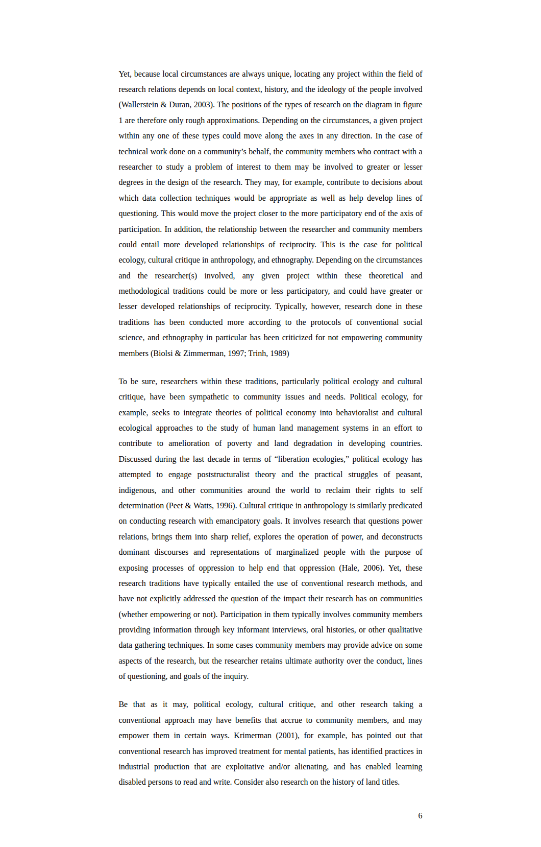Yet, because local circumstances are always unique, locating any project within the field of research relations depends on local context, history, and the ideology of the people involved (Wallerstein & Duran, 2003). The positions of the types of research on the diagram in figure 1 are therefore only rough approximations. Depending on the circumstances, a given project within any one of these types could move along the axes in any direction. In the case of technical work done on a community’s behalf, the community members who contract with a researcher to study a problem of interest to them may be involved to greater or lesser degrees in the design of the research. They may, for example, contribute to decisions about which data collection techniques would be appropriate as well as help develop lines of questioning. This would move the project closer to the more participatory end of the axis of participation. In addition, the relationship between the researcher and community members could entail more developed relationships of reciprocity. This is the case for political ecology, cultural critique in anthropology, and ethnography. Depending on the circumstances and the researcher(s) involved, any given project within these theoretical and methodological traditions could be more or less participatory, and could have greater or lesser developed relationships of reciprocity. Typically, however, research done in these traditions has been conducted more according to the protocols of conventional social science, and ethnography in particular has been criticized for not empowering community members (Biolsi & Zimmerman, 1997; Trinh, 1989)
To be sure, researchers within these traditions, particularly political ecology and cultural critique, have been sympathetic to community issues and needs. Political ecology, for example, seeks to integrate theories of political economy into behavioralist and cultural ecological approaches to the study of human land management systems in an effort to contribute to amelioration of poverty and land degradation in developing countries. Discussed during the last decade in terms of “liberation ecologies,” political ecology has attempted to engage poststructuralist theory and the practical struggles of peasant, indigenous, and other communities around the world to reclaim their rights to self determination (Peet & Watts, 1996). Cultural critique in anthropology is similarly predicated on conducting research with emancipatory goals. It involves research that questions power relations, brings them into sharp relief, explores the operation of power, and deconstructs dominant discourses and representations of marginalized people with the purpose of exposing processes of oppression to help end that oppression (Hale, 2006). Yet, these research traditions have typically entailed the use of conventional research methods, and have not explicitly addressed the question of the impact their research has on communities (whether empowering or not). Participation in them typically involves community members providing information through key informant interviews, oral histories, or other qualitative data gathering techniques. In some cases community members may provide advice on some aspects of the research, but the researcher retains ultimate authority over the conduct, lines of questioning, and goals of the inquiry.
Be that as it may, political ecology, cultural critique, and other research taking a conventional approach may have benefits that accrue to community members, and may empower them in certain ways. Krimerman (2001), for example, has pointed out that conventional research has improved treatment for mental patients, has identified practices in industrial production that are exploitative and/or alienating, and has enabled learning disabled persons to read and write. Consider also research on the history of land titles.
6